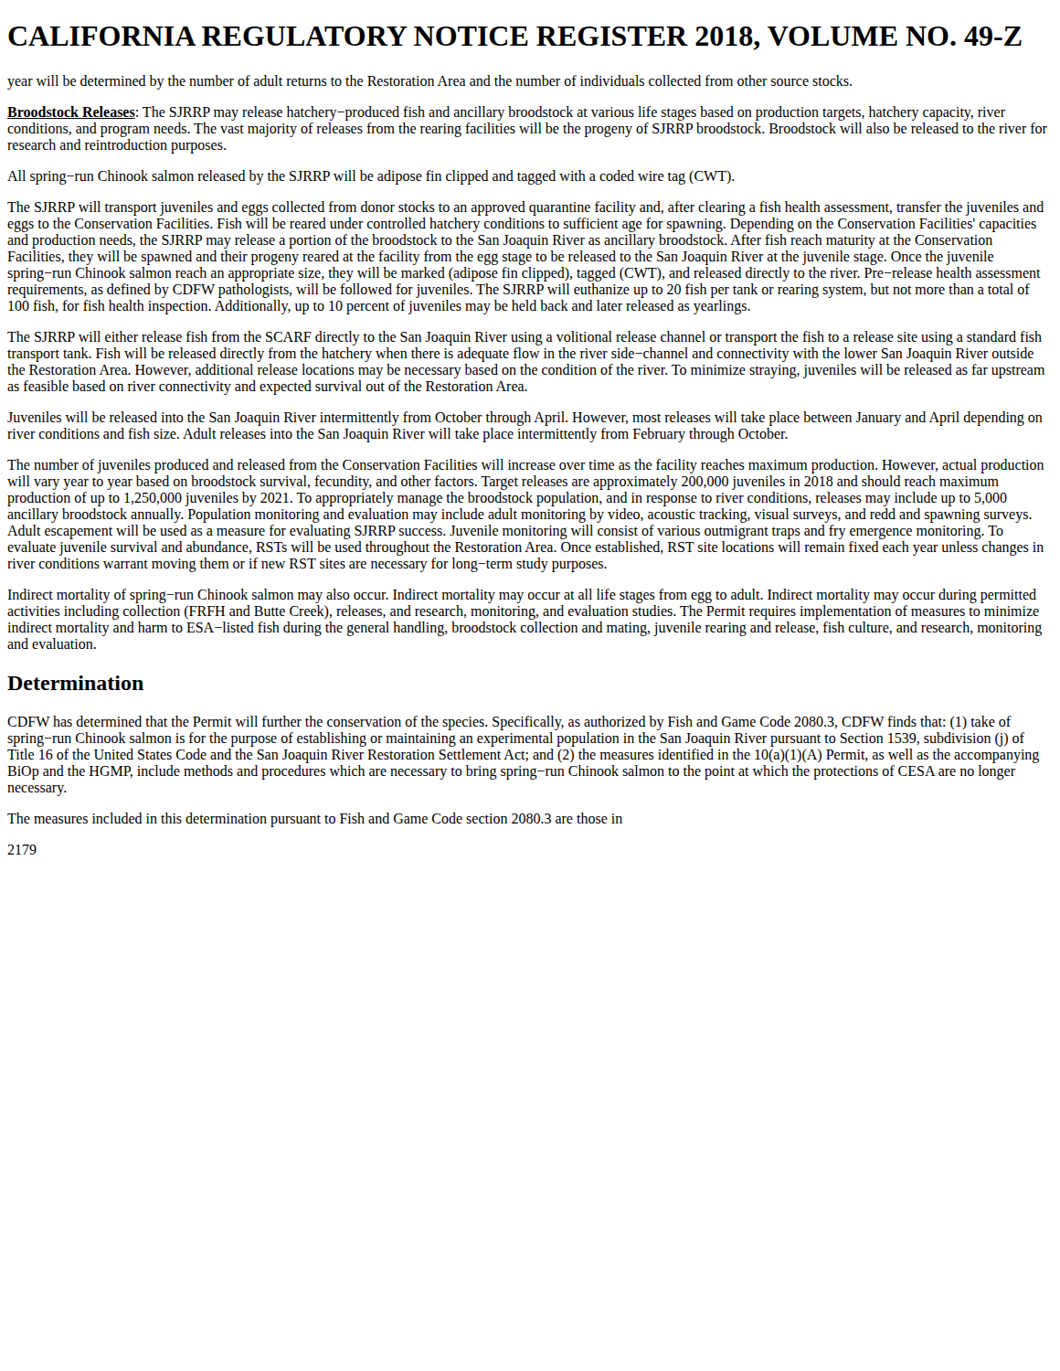CALIFORNIA REGULATORY NOTICE REGISTER 2018, VOLUME NO. 49-Z
year will be determined by the number of adult returns to the Restoration Area and the number of individuals collected from other source stocks.
Broodstock Releases: The SJRRP may release hatchery−produced fish and ancillary broodstock at various life stages based on production targets, hatchery capacity, river conditions, and program needs. The vast majority of releases from the rearing facilities will be the progeny of SJRRP broodstock. Broodstock will also be released to the river for research and reintroduction purposes.
All spring−run Chinook salmon released by the SJRRP will be adipose fin clipped and tagged with a coded wire tag (CWT).
The SJRRP will transport juveniles and eggs collected from donor stocks to an approved quarantine facility and, after clearing a fish health assessment, transfer the juveniles and eggs to the Conservation Facilities. Fish will be reared under controlled hatchery conditions to sufficient age for spawning. Depending on the Conservation Facilities' capacities and production needs, the SJRRP may release a portion of the broodstock to the San Joaquin River as ancillary broodstock. After fish reach maturity at the Conservation Facilities, they will be spawned and their progeny reared at the facility from the egg stage to be released to the San Joaquin River at the juvenile stage. Once the juvenile spring−run Chinook salmon reach an appropriate size, they will be marked (adipose fin clipped), tagged (CWT), and released directly to the river. Pre−release health assessment requirements, as defined by CDFW pathologists, will be followed for juveniles. The SJRRP will euthanize up to 20 fish per tank or rearing system, but not more than a total of 100 fish, for fish health inspection. Additionally, up to 10 percent of juveniles may be held back and later released as yearlings.
The SJRRP will either release fish from the SCARF directly to the San Joaquin River using a volitional release channel or transport the fish to a release site using a standard fish transport tank. Fish will be released directly from the hatchery when there is adequate flow in the river side−channel and connectivity with the lower San Joaquin River outside the Restoration Area. However, additional release locations may be necessary based on the condition of the river. To minimize straying, juveniles will be released as far upstream as feasible based on river connectivity and expected survival out of the Restoration Area.
Juveniles will be released into the San Joaquin River intermittently from October through April. However, most releases will take place between January and April depending on river conditions and fish size. Adult releases into the San Joaquin River will take place intermittently from February through October.
The number of juveniles produced and released from the Conservation Facilities will increase over time as the facility reaches maximum production. However, actual production will vary year to year based on broodstock survival, fecundity, and other factors. Target releases are approximately 200,000 juveniles in 2018 and should reach maximum production of up to 1,250,000 juveniles by 2021. To appropriately manage the broodstock population, and in response to river conditions, releases may include up to 5,000 ancillary broodstock annually. Population monitoring and evaluation may include adult monitoring by video, acoustic tracking, visual surveys, and redd and spawning surveys. Adult escapement will be used as a measure for evaluating SJRRP success. Juvenile monitoring will consist of various outmigrant traps and fry emergence monitoring. To evaluate juvenile survival and abundance, RSTs will be used throughout the Restoration Area. Once established, RST site locations will remain fixed each year unless changes in river conditions warrant moving them or if new RST sites are necessary for long−term study purposes.
Indirect mortality of spring−run Chinook salmon may also occur. Indirect mortality may occur at all life stages from egg to adult. Indirect mortality may occur during permitted activities including collection (FRFH and Butte Creek), releases, and research, monitoring, and evaluation studies. The Permit requires implementation of measures to minimize indirect mortality and harm to ESA−listed fish during the general handling, broodstock collection and mating, juvenile rearing and release, fish culture, and research, monitoring and evaluation.
Determination
CDFW has determined that the Permit will further the conservation of the species. Specifically, as authorized by Fish and Game Code 2080.3, CDFW finds that: (1) take of spring−run Chinook salmon is for the purpose of establishing or maintaining an experimental population in the San Joaquin River pursuant to Section 1539, subdivision (j) of Title 16 of the United States Code and the San Joaquin River Restoration Settlement Act; and (2) the measures identified in the 10(a)(1)(A) Permit, as well as the accompanying BiOp and the HGMP, include methods and procedures which are necessary to bring spring−run Chinook salmon to the point at which the protections of CESA are no longer necessary.
The measures included in this determination pursuant to Fish and Game Code section 2080.3 are those in
2179